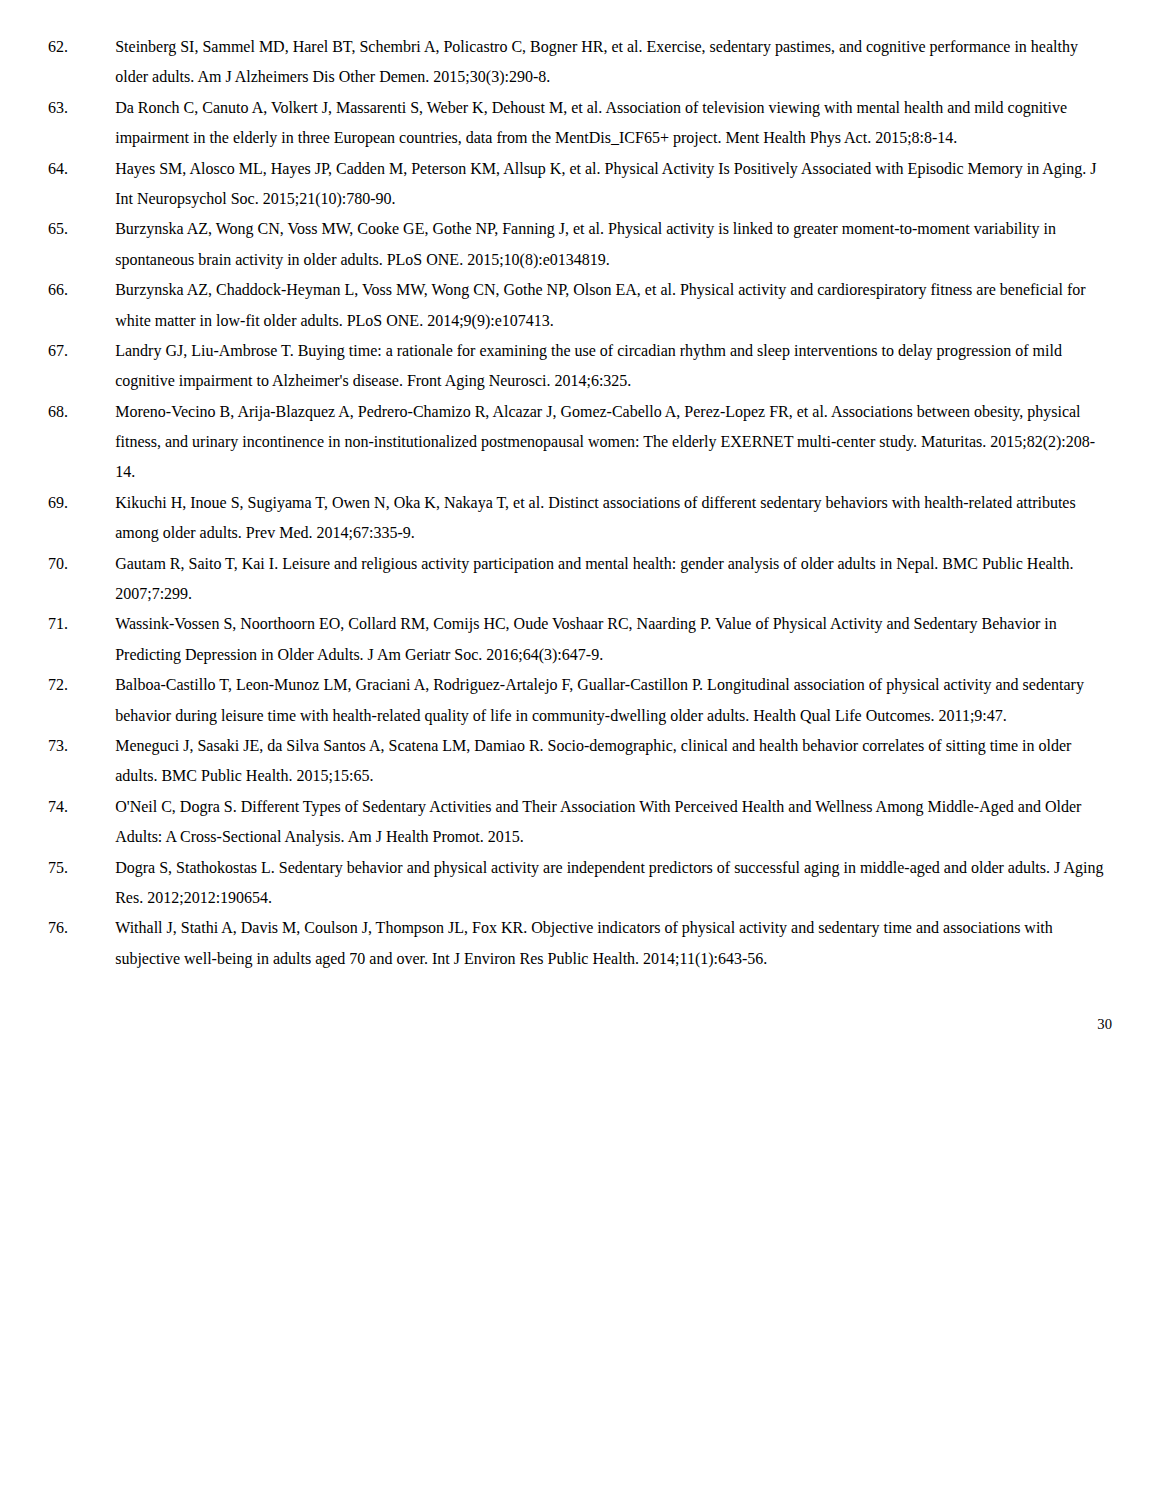Steinberg SI, Sammel MD, Harel BT, Schembri A, Policastro C, Bogner HR, et al. Exercise, sedentary pastimes, and cognitive performance in healthy older adults. Am J Alzheimers Dis Other Demen. 2015;30(3):290-8.
Da Ronch C, Canuto A, Volkert J, Massarenti S, Weber K, Dehoust M, et al. Association of television viewing with mental health and mild cognitive impairment in the elderly in three European countries, data from the MentDis_ICF65+ project. Ment Health Phys Act. 2015;8:8-14.
Hayes SM, Alosco ML, Hayes JP, Cadden M, Peterson KM, Allsup K, et al. Physical Activity Is Positively Associated with Episodic Memory in Aging. J Int Neuropsychol Soc. 2015;21(10):780-90.
Burzynska AZ, Wong CN, Voss MW, Cooke GE, Gothe NP, Fanning J, et al. Physical activity is linked to greater moment-to-moment variability in spontaneous brain activity in older adults. PLoS ONE. 2015;10(8):e0134819.
Burzynska AZ, Chaddock-Heyman L, Voss MW, Wong CN, Gothe NP, Olson EA, et al. Physical activity and cardiorespiratory fitness are beneficial for white matter in low-fit older adults. PLoS ONE. 2014;9(9):e107413.
Landry GJ, Liu-Ambrose T. Buying time: a rationale for examining the use of circadian rhythm and sleep interventions to delay progression of mild cognitive impairment to Alzheimer's disease. Front Aging Neurosci. 2014;6:325.
Moreno-Vecino B, Arija-Blazquez A, Pedrero-Chamizo R, Alcazar J, Gomez-Cabello A, Perez-Lopez FR, et al. Associations between obesity, physical fitness, and urinary incontinence in non-institutionalized postmenopausal women: The elderly EXERNET multi-center study. Maturitas. 2015;82(2):208-14.
Kikuchi H, Inoue S, Sugiyama T, Owen N, Oka K, Nakaya T, et al. Distinct associations of different sedentary behaviors with health-related attributes among older adults. Prev Med. 2014;67:335-9.
Gautam R, Saito T, Kai I. Leisure and religious activity participation and mental health: gender analysis of older adults in Nepal. BMC Public Health. 2007;7:299.
Wassink-Vossen S, Noorthoorn EO, Collard RM, Comijs HC, Oude Voshaar RC, Naarding P. Value of Physical Activity and Sedentary Behavior in Predicting Depression in Older Adults. J Am Geriatr Soc. 2016;64(3):647-9.
Balboa-Castillo T, Leon-Munoz LM, Graciani A, Rodriguez-Artalejo F, Guallar-Castillon P. Longitudinal association of physical activity and sedentary behavior during leisure time with health-related quality of life in community-dwelling older adults. Health Qual Life Outcomes. 2011;9:47.
Meneguci J, Sasaki JE, da Silva Santos A, Scatena LM, Damiao R. Socio-demographic, clinical and health behavior correlates of sitting time in older adults. BMC Public Health. 2015;15:65.
O'Neil C, Dogra S. Different Types of Sedentary Activities and Their Association With Perceived Health and Wellness Among Middle-Aged and Older Adults: A Cross-Sectional Analysis. Am J Health Promot. 2015.
Dogra S, Stathokostas L. Sedentary behavior and physical activity are independent predictors of successful aging in middle-aged and older adults. J Aging Res. 2012;2012:190654.
Withall J, Stathi A, Davis M, Coulson J, Thompson JL, Fox KR. Objective indicators of physical activity and sedentary time and associations with subjective well-being in adults aged 70 and over. Int J Environ Res Public Health. 2014;11(1):643-56.
30